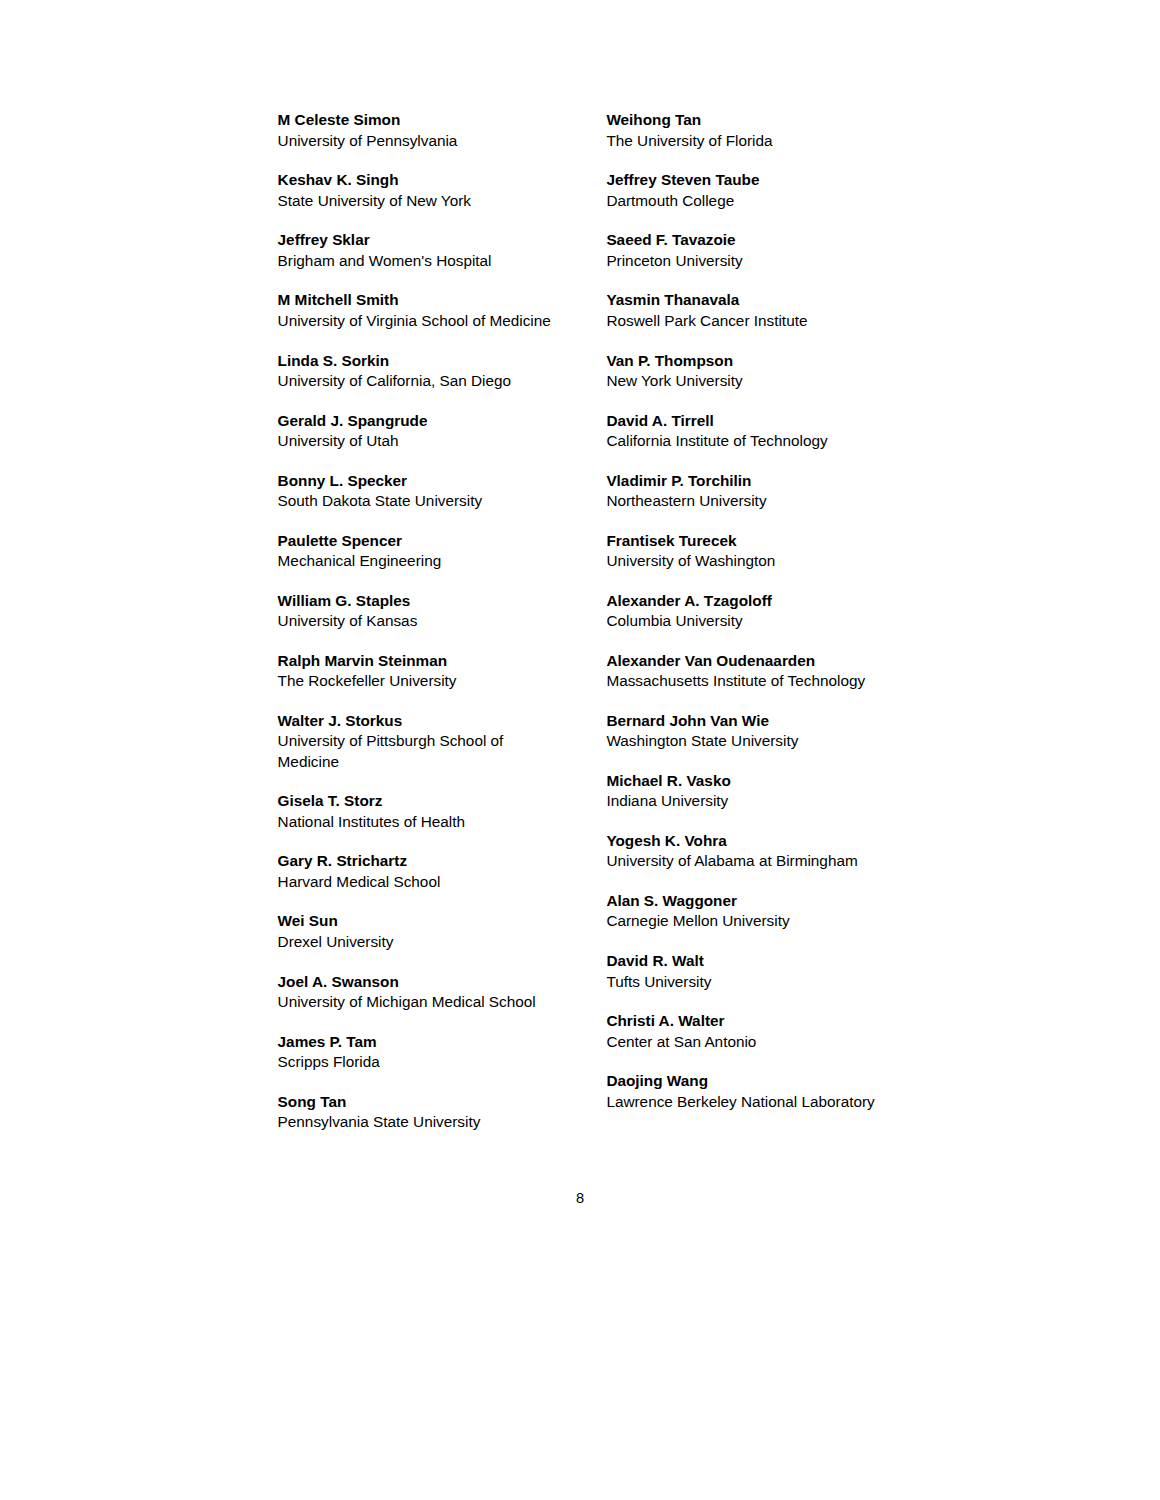M Celeste Simon
University of Pennsylvania
Keshav K. Singh
State University of New York
Jeffrey Sklar
Brigham and Women's Hospital
M Mitchell Smith
University of Virginia School of Medicine
Linda S. Sorkin
University of California, San Diego
Gerald J. Spangrude
University of Utah
Bonny L. Specker
South Dakota State University
Paulette Spencer
Mechanical Engineering
William G. Staples
University of Kansas
Ralph Marvin Steinman
The Rockefeller University
Walter J. Storkus
University of Pittsburgh School of Medicine
Gisela T. Storz
National Institutes of Health
Gary R. Strichartz
Harvard Medical School
Wei Sun
Drexel University
Joel A. Swanson
University of Michigan Medical School
James P. Tam
Scripps Florida
Song Tan
Pennsylvania State University
Weihong Tan
The University of Florida
Jeffrey Steven Taube
Dartmouth College
Saeed F. Tavazoie
Princeton University
Yasmin Thanavala
Roswell Park Cancer Institute
Van P. Thompson
New York University
David A. Tirrell
California Institute of Technology
Vladimir P. Torchilin
Northeastern University
Frantisek Turecek
University of Washington
Alexander A. Tzagoloff
Columbia University
Alexander Van Oudenaarden
Massachusetts Institute of Technology
Bernard John Van Wie
Washington State University
Michael R. Vasko
Indiana University
Yogesh K. Vohra
University of Alabama at Birmingham
Alan S. Waggoner
Carnegie Mellon University
David R. Walt
Tufts University
Christi A. Walter
Center at San Antonio
Daojing Wang
Lawrence Berkeley National Laboratory
8